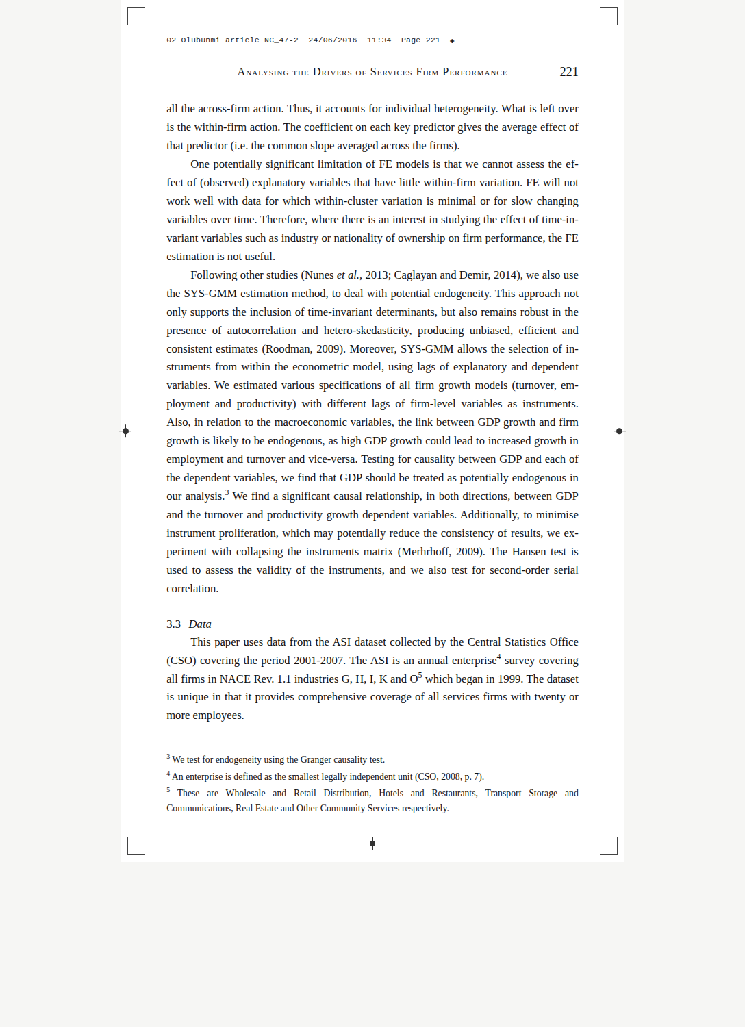02 Olubunmi article NC_47-2 24/06/2016 11:34 Page 221✚
Analysing the Drivers of Services Firm Performance 221
all the across-firm action. Thus, it accounts for individual heterogeneity. What is left over is the within-firm action. The coefficient on each key predictor gives the average effect of that predictor (i.e. the common slope averaged across the firms).
One potentially significant limitation of FE models is that we cannot assess the effect of (observed) explanatory variables that have little within-firm variation. FE will not work well with data for which within-cluster variation is minimal or for slow changing variables over time. Therefore, where there is an interest in studying the effect of time-invariant variables such as industry or nationality of ownership on firm performance, the FE estimation is not useful.
Following other studies (Nunes et al., 2013; Caglayan and Demir, 2014), we also use the SYS-GMM estimation method, to deal with potential endogeneity. This approach not only supports the inclusion of time-invariant determinants, but also remains robust in the presence of autocorrelation and hetero-skedasticity, producing unbiased, efficient and consistent estimates (Roodman, 2009). Moreover, SYS-GMM allows the selection of instruments from within the econometric model, using lags of explanatory and dependent variables. We estimated various specifications of all firm growth models (turnover, employment and productivity) with different lags of firm-level variables as instruments. Also, in relation to the macroeconomic variables, the link between GDP growth and firm growth is likely to be endogenous, as high GDP growth could lead to increased growth in employment and turnover and vice-versa. Testing for causality between GDP and each of the dependent variables, we find that GDP should be treated as potentially endogenous in our analysis.3 We find a significant causal relationship, in both directions, between GDP and the turnover and productivity growth dependent variables. Additionally, to minimise instrument proliferation, which may potentially reduce the consistency of results, we experiment with collapsing the instruments matrix (Merhrhoff, 2009). The Hansen test is used to assess the validity of the instruments, and we also test for second-order serial correlation.
3.3 Data
This paper uses data from the ASI dataset collected by the Central Statistics Office (CSO) covering the period 2001-2007. The ASI is an annual enterprise4 survey covering all firms in NACE Rev. 1.1 industries G, H, I, K and O5 which began in 1999. The dataset is unique in that it provides comprehensive coverage of all services firms with twenty or more employees.
3 We test for endogeneity using the Granger causality test.
4 An enterprise is defined as the smallest legally independent unit (CSO, 2008, p. 7).
5 These are Wholesale and Retail Distribution, Hotels and Restaurants, Transport Storage and Communications, Real Estate and Other Community Services respectively.